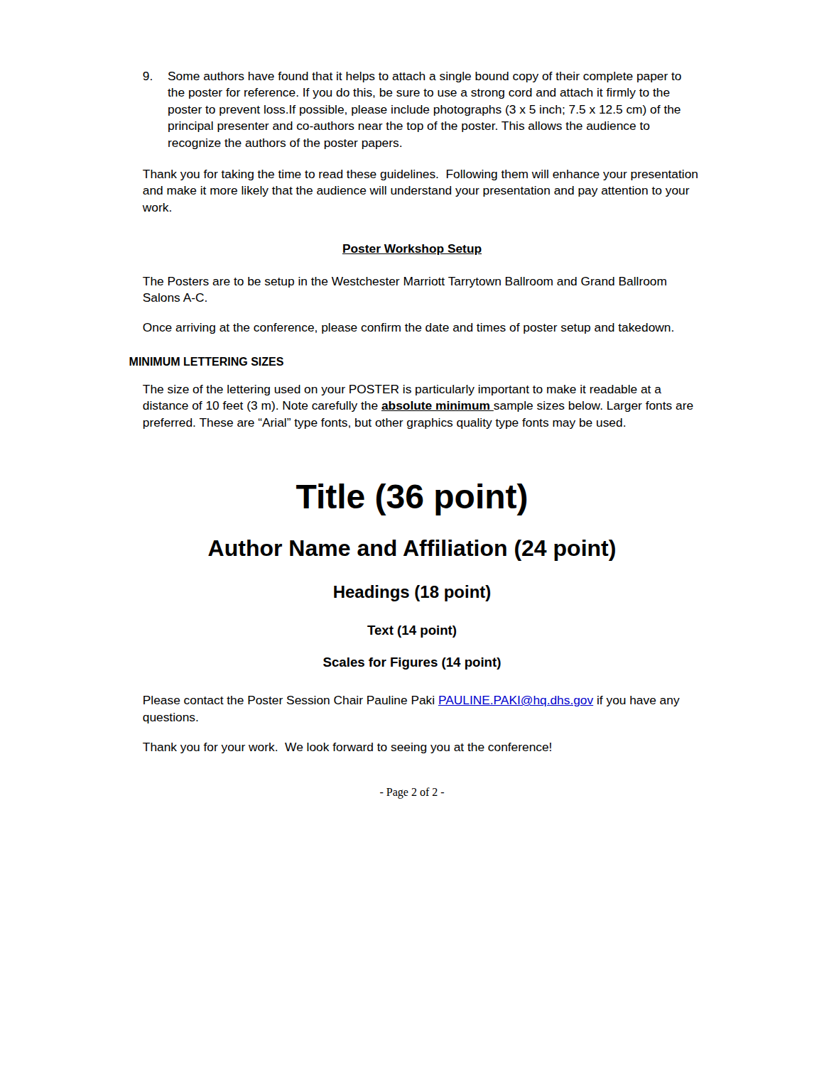9. Some authors have found that it helps to attach a single bound copy of their complete paper to the poster for reference. If you do this, be sure to use a strong cord and attach it firmly to the poster to prevent loss.If possible, please include photographs (3 x 5 inch; 7.5 x 12.5 cm) of the principal presenter and co-authors near the top of the poster. This allows the audience to recognize the authors of the poster papers.
Thank you for taking the time to read these guidelines. Following them will enhance your presentation and make it more likely that the audience will understand your presentation and pay attention to your work.
Poster Workshop Setup
The Posters are to be setup in the Westchester Marriott Tarrytown Ballroom and Grand Ballroom Salons A-C.
Once arriving at the conference, please confirm the date and times of poster setup and takedown.
MINIMUM LETTERING SIZES
The size of the lettering used on your POSTER is particularly important to make it readable at a distance of 10 feet (3 m). Note carefully the absolute minimum sample sizes below. Larger fonts are preferred. These are “Arial” type fonts, but other graphics quality type fonts may be used.
Title (36 point)
Author Name and Affiliation (24 point)
Headings (18 point)
Text (14 point)
Scales for Figures (14 point)
Please contact the Poster Session Chair Pauline Paki PAULINE.PAKI@hq.dhs.gov if you have any questions.
Thank you for your work. We look forward to seeing you at the conference!
- Page 2 of 2 -